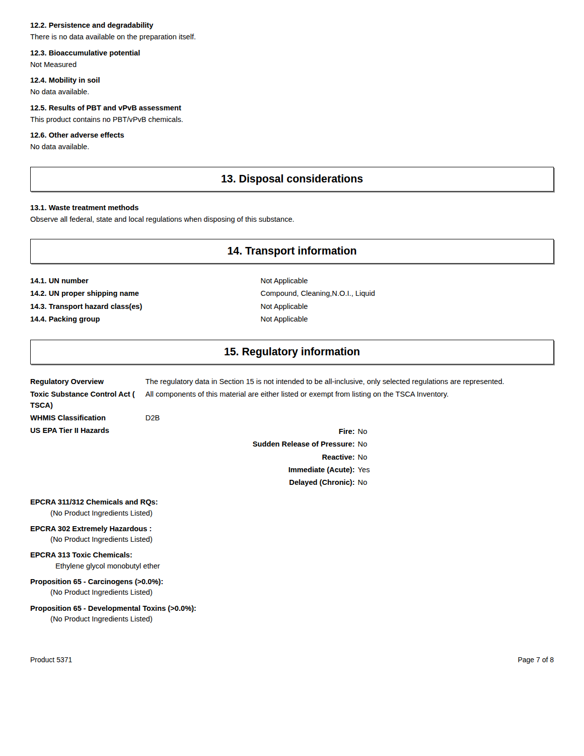12.2. Persistence and degradability
There is no data available on the preparation itself.
12.3. Bioaccumulative potential
Not Measured
12.4. Mobility in soil
No data available.
12.5. Results of PBT and vPvB assessment
This product contains no PBT/vPvB chemicals.
12.6. Other adverse effects
No data available.
13. Disposal considerations
13.1. Waste treatment methods
Observe all federal, state and local regulations when disposing of this substance.
14. Transport information
| 14.1. UN number | Not Applicable |
| 14.2. UN proper shipping name | Compound, Cleaning,N.O.I., Liquid |
| 14.3. Transport hazard class(es) | Not Applicable |
| 14.4. Packing group | Not Applicable |
15. Regulatory information
| Regulatory Overview | The regulatory data in Section 15 is not intended to be all-inclusive, only selected regulations are represented. |
| Toxic Substance Control Act ( TSCA) | All components of this material are either listed or exempt from listing on the TSCA Inventory. |
| WHMIS Classification | D2B |
| US EPA Tier II Hazards | / Fire: / No / / Sudden Release of Pressure: / No / / Reactive: / No / / Immediate (Acute): / Yes / / Delayed (Chronic): / No / |
EPCRA 311/312 Chemicals and RQs:
(No Product Ingredients Listed)
EPCRA 302 Extremely Hazardous :
(No Product Ingredients Listed)
EPCRA 313 Toxic Chemicals:
Ethylene glycol monobutyl ether
Proposition 65 - Carcinogens (>0.0%):
(No Product Ingredients Listed)
Proposition 65 - Developmental Toxins (>0.0%):
(No Product Ingredients Listed)
Product 5371 Page 7 of 8